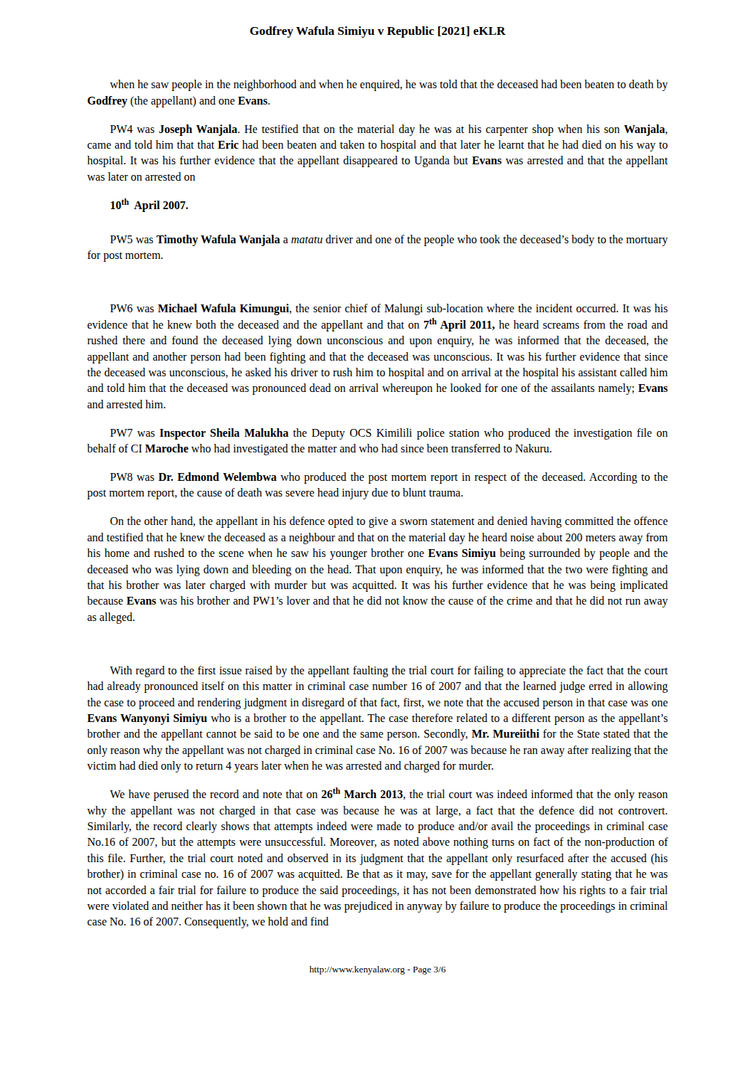Godfrey Wafula Simiyu v Republic [2021] eKLR
when he saw people in the neighborhood and when he enquired, he was told that the deceased had been beaten to death by Godfrey (the appellant) and one Evans.
PW4 was Joseph Wanjala. He testified that on the material day he was at his carpenter shop when his son Wanjala, came and told him that that Eric had been beaten and taken to hospital and that later he learnt that he had died on his way to hospital. It was his further evidence that the appellant disappeared to Uganda but Evans was arrested and that the appellant was later on arrested on
10th April 2007.
PW5 was Timothy Wafula Wanjala a matatu driver and one of the people who took the deceased’s body to the mortuary for post mortem.
PW6 was Michael Wafula Kimungui, the senior chief of Malungi sub-location where the incident occurred. It was his evidence that he knew both the deceased and the appellant and that on 7th April 2011, he heard screams from the road and rushed there and found the deceased lying down unconscious and upon enquiry, he was informed that the deceased, the appellant and another person had been fighting and that the deceased was unconscious. It was his further evidence that since the deceased was unconscious, he asked his driver to rush him to hospital and on arrival at the hospital his assistant called him and told him that the deceased was pronounced dead on arrival whereupon he looked for one of the assailants namely; Evans and arrested him.
PW7 was Inspector Sheila Malukha the Deputy OCS Kimilili police station who produced the investigation file on behalf of CI Maroche who had investigated the matter and who had since been transferred to Nakuru.
PW8 was Dr. Edmond Welembwa who produced the post mortem report in respect of the deceased. According to the post mortem report, the cause of death was severe head injury due to blunt trauma.
On the other hand, the appellant in his defence opted to give a sworn statement and denied having committed the offence and testified that he knew the deceased as a neighbour and that on the material day he heard noise about 200 meters away from his home and rushed to the scene when he saw his younger brother one Evans Simiyu being surrounded by people and the deceased who was lying down and bleeding on the head. That upon enquiry, he was informed that the two were fighting and that his brother was later charged with murder but was acquitted. It was his further evidence that he was being implicated because Evans was his brother and PW1’s lover and that he did not know the cause of the crime and that he did not run away as alleged.
With regard to the first issue raised by the appellant faulting the trial court for failing to appreciate the fact that the court had already pronounced itself on this matter in criminal case number 16 of 2007 and that the learned judge erred in allowing the case to proceed and rendering judgment in disregard of that fact, first, we note that the accused person in that case was one Evans Wanyonyi Simiyu who is a brother to the appellant. The case therefore related to a different person as the appellant’s brother and the appellant cannot be said to be one and the same person. Secondly, Mr. Mureiithi for the State stated that the only reason why the appellant was not charged in criminal case No. 16 of 2007 was because he ran away after realizing that the victim had died only to return 4 years later when he was arrested and charged for murder.
We have perused the record and note that on 26th March 2013, the trial court was indeed informed that the only reason why the appellant was not charged in that case was because he was at large, a fact that the defence did not controvert. Similarly, the record clearly shows that attempts indeed were made to produce and/or avail the proceedings in criminal case No.16 of 2007, but the attempts were unsuccessful. Moreover, as noted above nothing turns on fact of the non-production of this file. Further, the trial court noted and observed in its judgment that the appellant only resurfaced after the accused (his brother) in criminal case no. 16 of 2007 was acquitted. Be that as it may, save for the appellant generally stating that he was not accorded a fair trial for failure to produce the said proceedings, it has not been demonstrated how his rights to a fair trial were violated and neither has it been shown that he was prejudiced in anyway by failure to produce the proceedings in criminal case No. 16 of 2007. Consequently, we hold and find
http://www.kenyalaw.org - Page 3/6